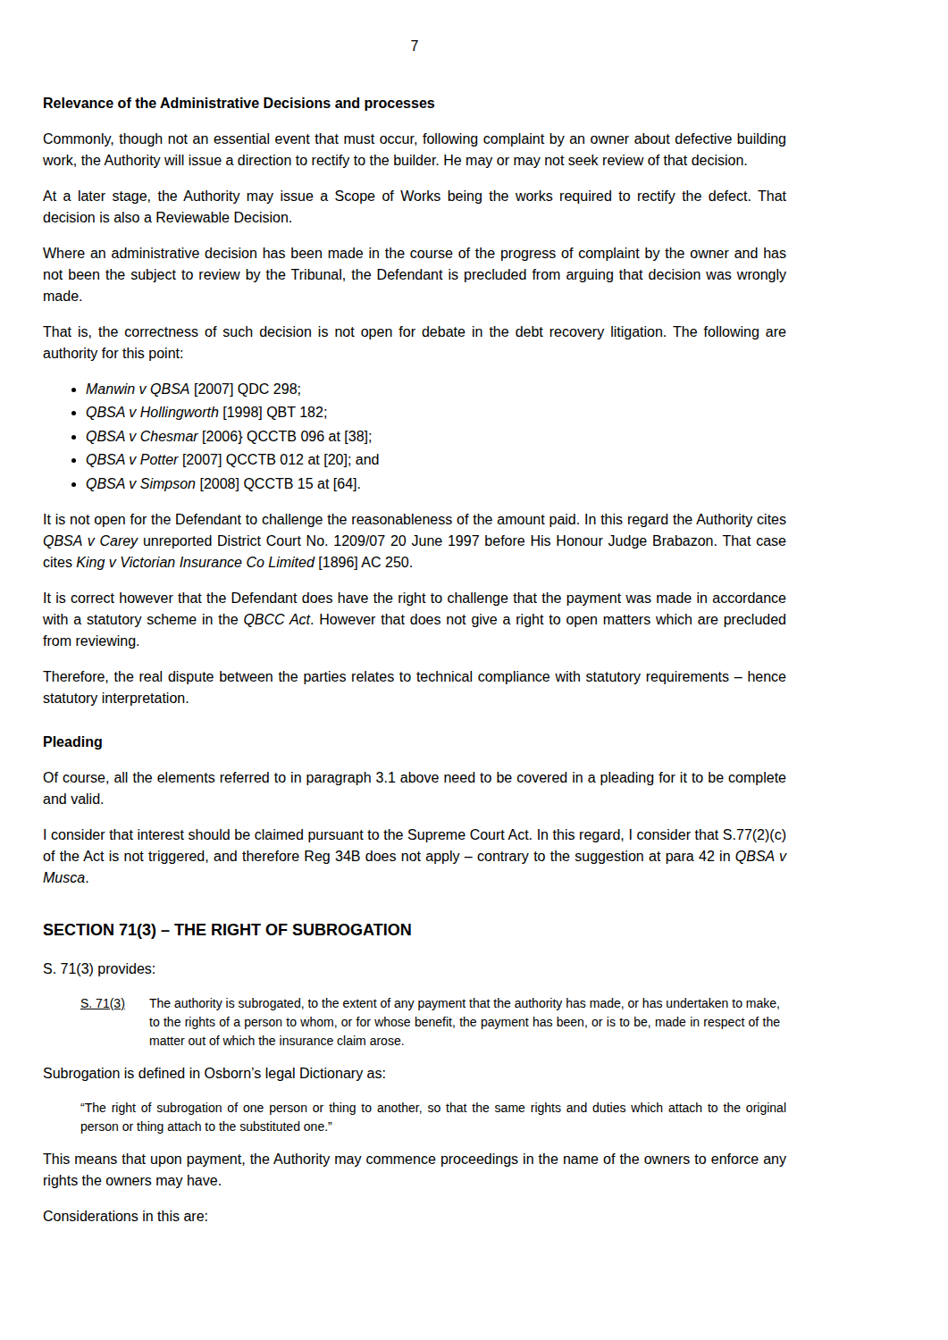7
Relevance of the Administrative Decisions and processes
Commonly, though not an essential event that must occur, following complaint by an owner about defective building work, the Authority will issue a direction to rectify to the builder. He may or may not seek review of that decision.
At a later stage, the Authority may issue a Scope of Works being the works required to rectify the defect. That decision is also a Reviewable Decision.
Where an administrative decision has been made in the course of the progress of complaint by the owner and has not been the subject to review by the Tribunal, the Defendant is precluded from arguing that decision was wrongly made.
That is, the correctness of such decision is not open for debate in the debt recovery litigation. The following are authority for this point:
Manwin v QBSA [2007] QDC 298;
QBSA v Hollingworth [1998] QBT 182;
QBSA v Chesmar [2006} QCCTB 096 at [38];
QBSA v Potter [2007] QCCTB 012 at [20]; and
QBSA v Simpson [2008] QCCTB 15 at [64].
It is not open for the Defendant to challenge the reasonableness of the amount paid. In this regard the Authority cites QBSA v Carey unreported District Court No. 1209/07 20 June 1997 before His Honour Judge Brabazon. That case cites King v Victorian Insurance Co Limited [1896] AC 250.
It is correct however that the Defendant does have the right to challenge that the payment was made in accordance with a statutory scheme in the QBCC Act. However that does not give a right to open matters which are precluded from reviewing.
Therefore, the real dispute between the parties relates to technical compliance with statutory requirements – hence statutory interpretation.
Pleading
Of course, all the elements referred to in paragraph 3.1 above need to be covered in a pleading for it to be complete and valid.
I consider that interest should be claimed pursuant to the Supreme Court Act. In this regard, I consider that S.77(2)(c) of the Act is not triggered, and therefore Reg 34B does not apply – contrary to the suggestion at para 42 in QBSA v Musca.
SECTION 71(3) – THE RIGHT OF SUBROGATION
S. 71(3) provides:
S. 71(3) The authority is subrogated, to the extent of any payment that the authority has made, or has undertaken to make, to the rights of a person to whom, or for whose benefit, the payment has been, or is to be, made in respect of the matter out of which the insurance claim arose.
Subrogation is defined in Osborn’s legal Dictionary as:
“The right of subrogation of one person or thing to another, so that the same rights and duties which attach to the original person or thing attach to the substituted one.”
This means that upon payment, the Authority may commence proceedings in the name of the owners to enforce any rights the owners may have.
Considerations in this are: